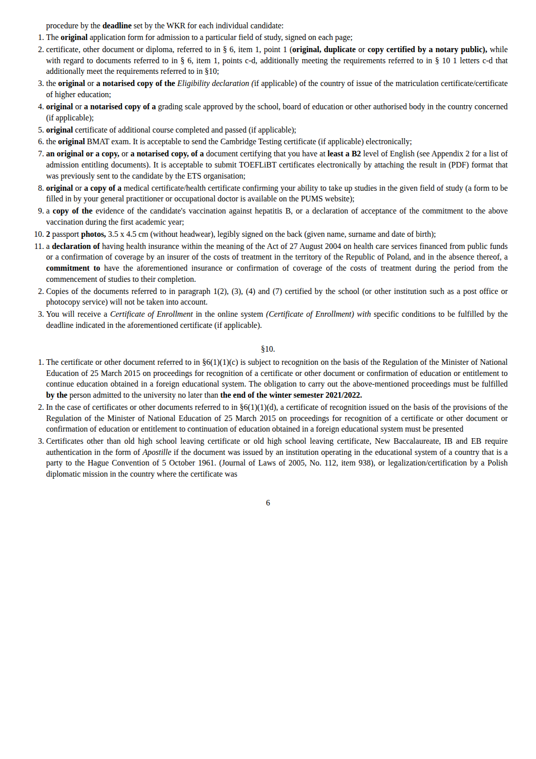procedure by the deadline set by the WKR for each individual candidate:
The original application form for admission to a particular field of study, signed on each page;
certificate, other document or diploma, referred to in § 6, item 1, point 1 (original, duplicate or copy certified by a notary public), while with regard to documents referred to in § 6, item 1, points c-d, additionally meeting the requirements referred to in § 10 1 letters c-d that additionally meet the requirements referred to in §10;
the original or a notarised copy of the Eligibility declaration (if applicable) of the country of issue of the matriculation certificate/certificate of higher education;
original or a notarised copy of a grading scale approved by the school, board of education or other authorised body in the country concerned (if applicable);
original certificate of additional course completed and passed (if applicable);
the original BMAT exam. It is acceptable to send the Cambridge Testing certificate (if applicable) electronically;
an original or a copy, or a notarised copy, of a document certifying that you have at least a B2 level of English (see Appendix 2 for a list of admission entitling documents). It is acceptable to submit TOEFLiBT certificates electronically by attaching the result in (PDF) format that was previously sent to the candidate by the ETS organisation;
original or a copy of a medical certificate/health certificate confirming your ability to take up studies in the given field of study (a form to be filled in by your general practitioner or occupational doctor is available on the PUMS website);
a copy of the evidence of the candidate's vaccination against hepatitis B, or a declaration of acceptance of the commitment to the above vaccination during the first academic year;
2 passport photos, 3.5 x 4.5 cm (without headwear), legibly signed on the back (given name, surname and date of birth);
a declaration of having health insurance within the meaning of the Act of 27 August 2004 on health care services financed from public funds or a confirmation of coverage by an insurer of the costs of treatment in the territory of the Republic of Poland, and in the absence thereof, a commitment to have the aforementioned insurance or confirmation of coverage of the costs of treatment during the period from the commencement of studies to their completion.
Copies of the documents referred to in paragraph 1(2), (3), (4) and (7) certified by the school (or other institution such as a post office or photocopy service) will not be taken into account.
You will receive a Certificate of Enrollment in the online system (Certificate of Enrollment) with specific conditions to be fulfilled by the deadline indicated in the aforementioned certificate (if applicable).
§10.
The certificate or other document referred to in §6(1)(1)(c) is subject to recognition on the basis of the Regulation of the Minister of National Education of 25 March 2015 on proceedings for recognition of a certificate or other document or confirmation of education or entitlement to continue education obtained in a foreign educational system. The obligation to carry out the above-mentioned proceedings must be fulfilled by the person admitted to the university no later than the end of the winter semester 2021/2022.
In the case of certificates or other documents referred to in §6(1)(1)(d), a certificate of recognition issued on the basis of the provisions of the Regulation of the Minister of National Education of 25 March 2015 on proceedings for recognition of a certificate or other document or confirmation of education or entitlement to continuation of education obtained in a foreign educational system must be presented
Certificates other than old high school leaving certificate or old high school leaving certificate, New Baccalaureate, IB and EB require authentication in the form of Apostille if the document was issued by an institution operating in the educational system of a country that is a party to the Hague Convention of 5 October 1961. (Journal of Laws of 2005, No. 112, item 938), or legalization/certification by a Polish diplomatic mission in the country where the certificate was
6